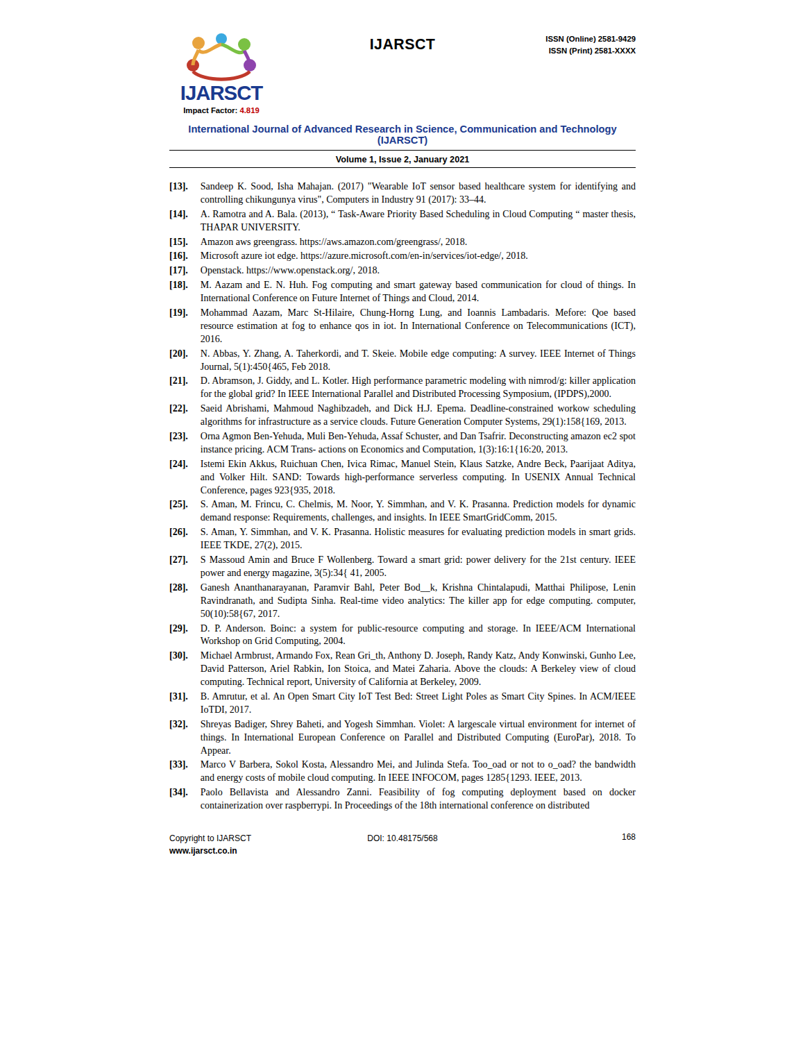IJARSCT
Impact Factor: 4.819
IJARSCT
ISSN (Online) 2581-9429
ISSN (Print) 2581-XXXX
International Journal of Advanced Research in Science, Communication and Technology (IJARSCT)
Volume 1, Issue 2, January 2021
[13]. Sandeep K. Sood, Isha Mahajan. (2017) "Wearable IoT sensor based healthcare system for identifying and controlling chikungunya virus", Computers in Industry 91 (2017): 33–44.
[14]. A. Ramotra and A. Bala. (2013), “ Task-Aware Priority Based Scheduling in Cloud Computing “ master thesis, THAPAR UNIVERSITY.
[15]. Amazon aws greengrass. https://aws.amazon.com/greengrass/, 2018.
[16]. Microsoft azure iot edge. https://azure.microsoft.com/en-in/services/iot-edge/, 2018.
[17]. Openstack. https://www.openstack.org/, 2018.
[18]. M. Aazam and E. N. Huh. Fog computing and smart gateway based communication for cloud of things. In International Conference on Future Internet of Things and Cloud, 2014.
[19]. Mohammad Aazam, Marc St-Hilaire, Chung-Horng Lung, and Ioannis Lambadaris. Mefore: Qoe based resource estimation at fog to enhance qos in iot. In International Conference on Telecommunications (ICT), 2016.
[20]. N. Abbas, Y. Zhang, A. Taherkordi, and T. Skeie. Mobile edge computing: A survey. IEEE Internet of Things Journal, 5(1):450{465, Feb 2018.
[21]. D. Abramson, J. Giddy, and L. Kotler. High performance parametric modeling with nimrod/g: killer application for the global grid? In IEEE International Parallel and Distributed Processing Symposium, (IPDPS),2000.
[22]. Saeid Abrishami, Mahmoud Naghibzadeh, and Dick H.J. Epema. Deadline-constrained workow scheduling algorithms for infrastructure as a service clouds. Future Generation Computer Systems, 29(1):158{169, 2013.
[23]. Orna Agmon Ben-Yehuda, Muli Ben-Yehuda, Assaf Schuster, and Dan Tsafrir. Deconstructing amazon ec2 spot instance pricing. ACM Trans- actions on Economics and Computation, 1(3):16:1{16:20, 2013.
[24]. Istemi Ekin Akkus, Ruichuan Chen, Ivica Rimac, Manuel Stein, Klaus Satzke, Andre Beck, Paarijaat Aditya, and Volker Hilt. SAND: Towards high-performance serverless computing. In USENIX Annual Technical Conference, pages 923{935, 2018.
[25]. S. Aman, M. Frincu, C. Chelmis, M. Noor, Y. Simmhan, and V. K. Prasanna. Prediction models for dynamic demand response: Requirements, challenges, and insights. In IEEE SmartGridComm, 2015.
[26]. S. Aman, Y. Simmhan, and V. K. Prasanna. Holistic measures for evaluating prediction models in smart grids. IEEE TKDE, 27(2), 2015.
[27]. S Massoud Amin and Bruce F Wollenberg. Toward a smart grid: power delivery for the 21st century. IEEE power and energy magazine, 3(5):34{ 41, 2005.
[28]. Ganesh Ananthanarayanan, Paramvir Bahl, Peter Bod__k, Krishna Chintalapudi, Matthai Philipose, Lenin Ravindranath, and Sudipta Sinha. Real-time video analytics: The killer app for edge computing. computer, 50(10):58{67, 2017.
[29]. D. P. Anderson. Boinc: a system for public-resource computing and storage. In IEEE/ACM International Workshop on Grid Computing, 2004.
[30]. Michael Armbrust, Armando Fox, Rean Gri_th, Anthony D. Joseph, Randy Katz, Andy Konwinski, Gunho Lee, David Patterson, Ariel Rabkin, Ion Stoica, and Matei Zaharia. Above the clouds: A Berkeley view of cloud computing. Technical report, University of California at Berkeley, 2009.
[31]. B. Amrutur, et al. An Open Smart City IoT Test Bed: Street Light Poles as Smart City Spines. In ACM/IEEE IoTDI, 2017.
[32]. Shreyas Badiger, Shrey Baheti, and Yogesh Simmhan. Violet: A largescale virtual environment for internet of things. In International European Conference on Parallel and Distributed Computing (EuroPar), 2018. To Appear.
[33]. Marco V Barbera, Sokol Kosta, Alessandro Mei, and Julinda Stefa. Too_oad or not to o_oad? the bandwidth and energy costs of mobile cloud computing. In IEEE INFOCOM, pages 1285{1293. IEEE, 2013.
[34]. Paolo Bellavista and Alessandro Zanni. Feasibility of fog computing deployment based on docker containerization over raspberrypi. In Proceedings of the 18th international conference on distributed
Copyright to IJARSCT
www.ijarsct.co.in
DOI: 10.48175/568
168